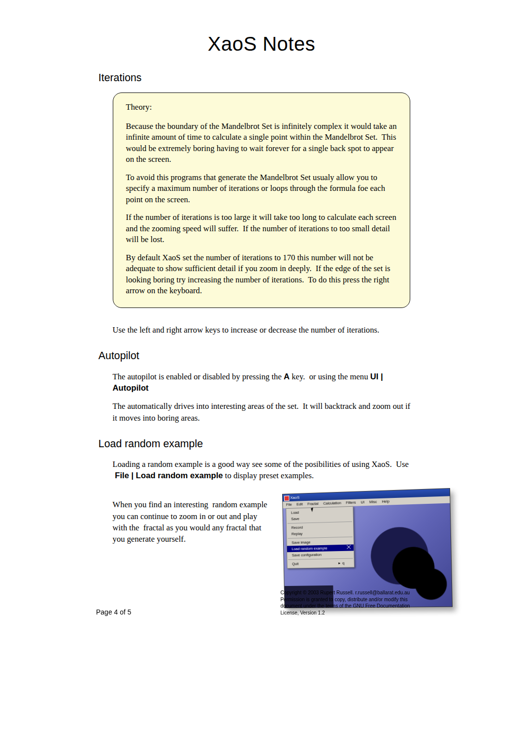XaoS Notes
Iterations
Theory:
Because the boundary of the Mandelbrot Set is infinitely complex it would take an infinite amount of time to calculate a single point within the Mandelbrot Set. This would be extremely boring having to wait forever for a single back spot to appear on the screen.
To avoid this programs that generate the Mandelbrot Set usualy allow you to specify a maximum number of iterations or loops through the formula foe each point on the screen.
If the number of iterations is too large it will take too long to calculate each screen and the zooming speed will suffer. If the number of iterations to too small detail will be lost.
By default XaoS set the number of iterations to 170 this number will not be adequate to show sufficient detail if you zoom in deeply. If the edge of the set is looking boring try increasing the number of iterations. To do this press the right arrow on the keyboard.
Use the left and right arrow keys to increase or decrease the number of iterations.
Autopilot
The autopilot is enabled or disabled by pressing the A key. or using the menu UI | Autopilot
The automatically drives into interesting areas of the set. It will backtrack and zoom out if it moves into boring areas.
Load random example
Loading a random example is a good way see some of the posibilities of using XaoS. Use
File | Load random example to display preset examples.
When you find an interesting random example you can continue to zoom in or out and play with the fractal as you would any fractal that you generate yourself.
XaoS
File Edit Fractal Calculation Filters UI Misc Help
Load
Save
Record
Replay
Save image
Load random example
Save configuration
Quitq
Page 4 of 5
Copyright © 2003 Rupert Russell. r.russell@ballarat.edu.au Permission is granted to copy, distribute and/or modify this document under the terms of the GNU Free Documentation License, Version 1.2